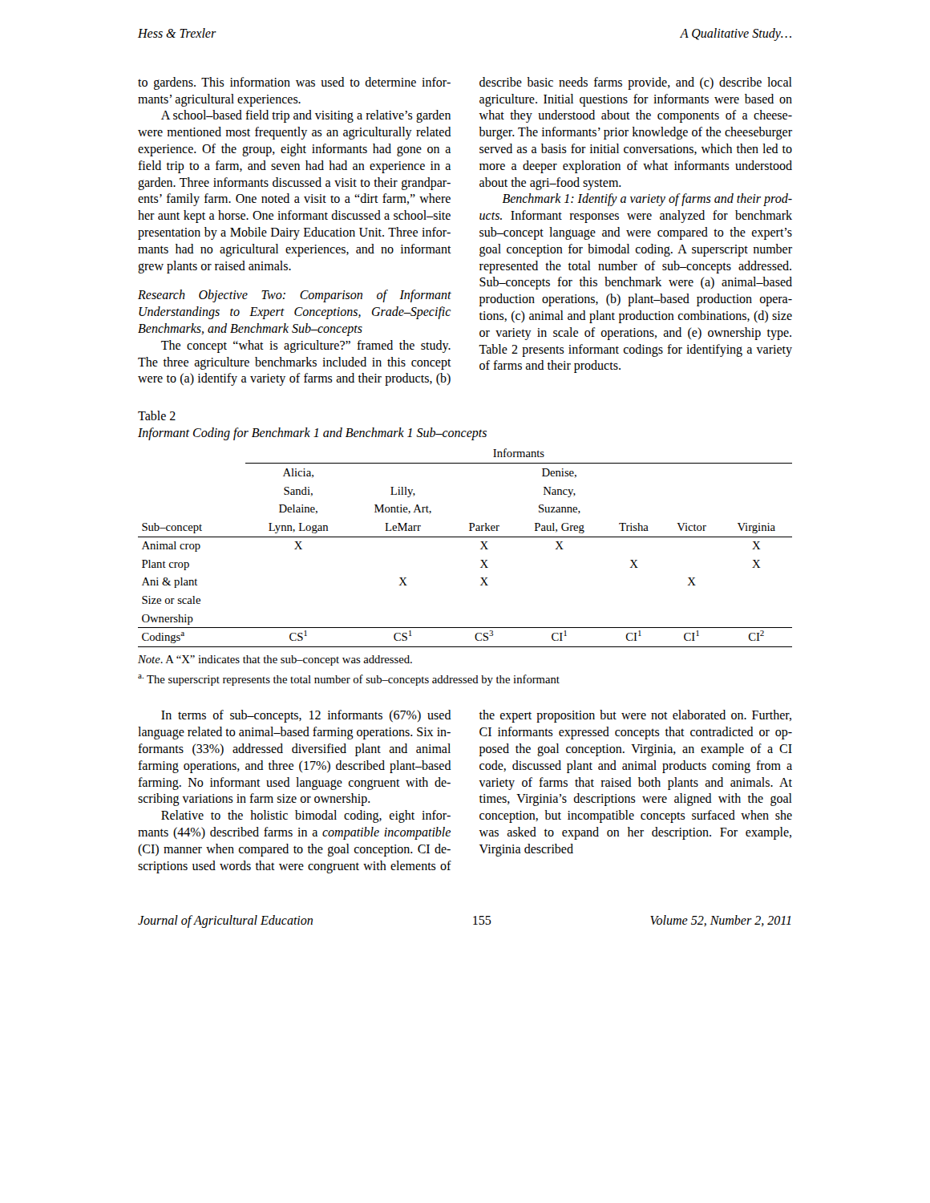Hess & Trexler A Qualitative Study…
to gardens. This information was used to determine informants’ agricultural experiences.
A school–based field trip and visiting a relative’s garden were mentioned most frequently as an agriculturally related experience. Of the group, eight informants had gone on a field trip to a farm, and seven had had an experience in a garden. Three informants discussed a visit to their grandparents’ family farm. One noted a visit to a “dirt farm,” where her aunt kept a horse. One informant discussed a school–site presentation by a Mobile Dairy Education Unit. Three informants had no agricultural experiences, and no informant grew plants or raised animals.
Research Objective Two: Comparison of Informant Understandings to Expert Conceptions, Grade–Specific Benchmarks, and Benchmark Sub–concepts
The concept “what is agriculture?” framed the study. The three agriculture benchmarks included in this concept were to (a) identify a variety of farms and their products, (b) describe basic needs farms provide, and (c) describe local agriculture. Initial questions for informants were based on what they understood about the components of a cheeseburger. The informants’ prior knowledge of the cheeseburger served as a basis for initial conversations, which then led to more a deeper exploration of what informants understood about the agri–food system.
Benchmark 1: Identify a variety of farms and their products. Informant responses were analyzed for benchmark sub–concept language and were compared to the expert’s goal conception for bimodal coding. A superscript number represented the total number of sub–concepts addressed. Sub–concepts for this benchmark were (a) animal–based production operations, (b) plant–based production operations, (c) animal and plant production combinations, (d) size or variety in scale of operations, and (e) ownership type. Table 2 presents informant codings for identifying a variety of farms and their products.
Table 2
Informant Coding for Benchmark 1 and Benchmark 1 Sub–concepts
| | Informants |
| --- | --- |
| | Alicia, | | | Denise, | | | |
| | Sandi, | Lilly, | | Nancy, | | | |
| | Delaine, | Montie, Art, | | Suzanne, | | | |
| Sub–concept | Lynn, Logan | LeMarr | Parker | Paul, Greg | Trisha | Victor | Virginia |
| Animal crop | X | | X | X | | | X |
| Plant crop | | | X | | X | | X |
| Ani & plant | | X | X | | | X | |
| Size or scale | | | | | | | |
| Ownership | | | | | | | |
| Codings a | CS 1 | CS 1 | CS 3 | CI 1 | CI 1 | CI 1 | CI 2 |
Note. A “X” indicates that the sub–concept was addressed.
a. The superscript represents the total number of sub–concepts addressed by the informant
In terms of sub–concepts, 12 informants (67%) used language related to animal–based farming operations. Six informants (33%) addressed diversified plant and animal farming operations, and three (17%) described plant–based farming. No informant used language congruent with describing variations in farm size or ownership.
Relative to the holistic bimodal coding, eight informants (44%) described farms in a compatible incompatible (CI) manner when compared to the goal conception. CI descriptions used words that were congruent with elements of the expert proposition but were not elaborated on. Further, CI informants expressed concepts that contradicted or opposed the goal conception. Virginia, an example of a CI code, discussed plant and animal products coming from a variety of farms that raised both plants and animals. At times, Virginia’s descriptions were aligned with the goal conception, but incompatible concepts surfaced when she was asked to expand on her description. For example, Virginia described
Journal of Agricultural Education 155 Volume 52, Number 2, 2011